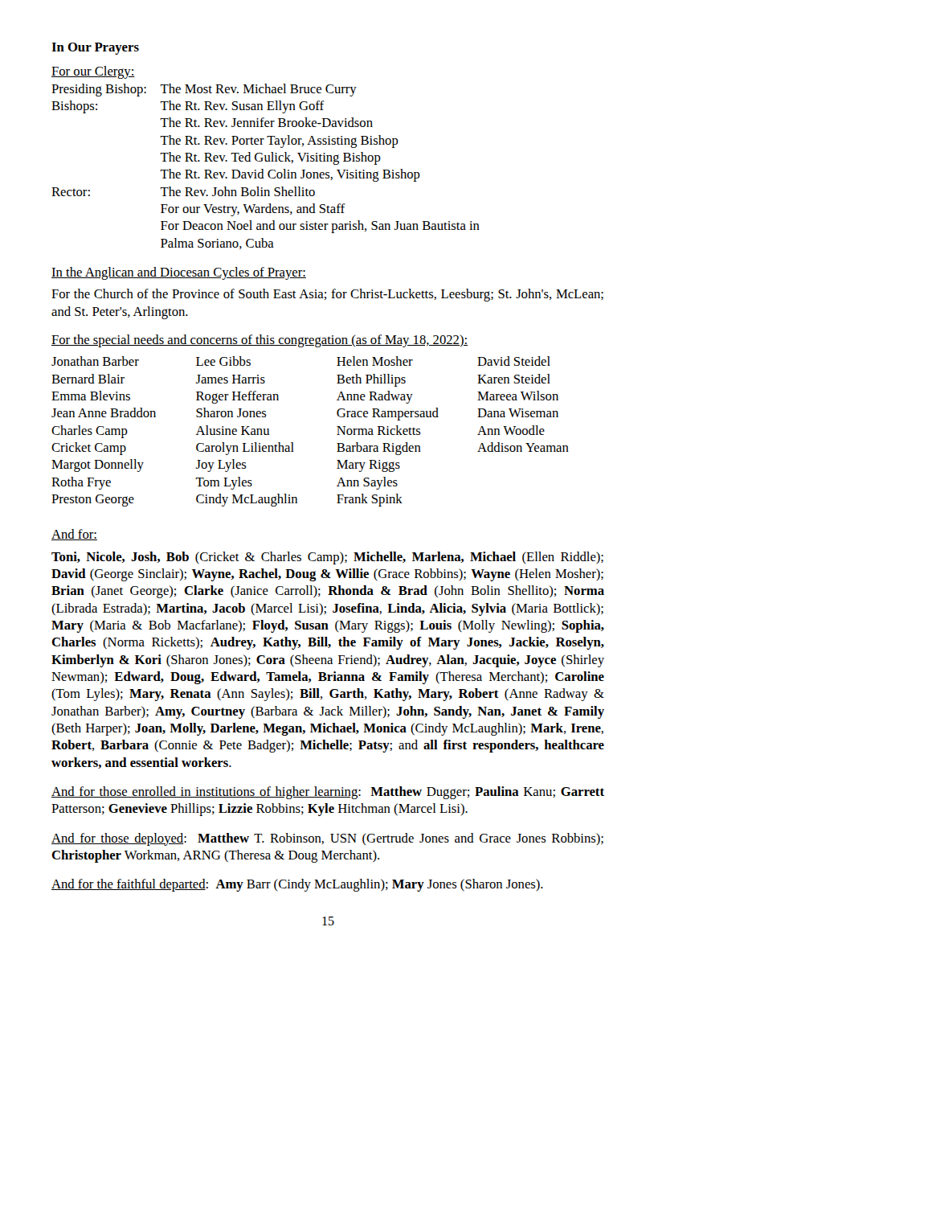In Our Prayers
For our Clergy:
| Presiding Bishop: | The Most Rev. Michael Bruce Curry |
| Bishops: | The Rt. Rev. Susan Ellyn Goff |
| | The Rt. Rev. Jennifer Brooke-Davidson |
| | The Rt. Rev. Porter Taylor, Assisting Bishop |
| | The Rt. Rev. Ted Gulick, Visiting Bishop |
| | The Rt. Rev. David Colin Jones, Visiting Bishop |
| Rector: | The Rev. John Bolin Shellito |
| | For our Vestry, Wardens, and Staff |
| | For Deacon Noel and our sister parish, San Juan Bautista in |
| | Palma Soriano, Cuba |
In the Anglican and Diocesan Cycles of Prayer:
For the Church of the Province of South East Asia; for Christ-Lucketts, Leesburg; St. John's, McLean; and St. Peter's, Arlington.
For the special needs and concerns of this congregation (as of May 18, 2022):
| Jonathan Barber | Lee Gibbs | Helen Mosher | David Steidel |
| Bernard Blair | James Harris | Beth Phillips | Karen Steidel |
| Emma Blevins | Roger Hefferan | Anne Radway | Mareea Wilson |
| Jean Anne Braddon | Sharon Jones | Grace Rampersaud | Dana Wiseman |
| Charles Camp | Alusine Kanu | Norma Ricketts | Ann Woodle |
| Cricket Camp | Carolyn Lilienthal | Barbara Rigden | Addison Yeaman |
| Margot Donnelly | Joy Lyles | Mary Riggs | |
| Rotha Frye | Tom Lyles | Ann Sayles | |
| Preston George | Cindy McLaughlin | Frank Spink | |
And for:
Toni, Nicole, Josh, Bob (Cricket & Charles Camp); Michelle, Marlena, Michael (Ellen Riddle); David (George Sinclair); Wayne, Rachel, Doug & Willie (Grace Robbins); Wayne (Helen Mosher); Brian (Janet George); Clarke (Janice Carroll); Rhonda & Brad (John Bolin Shellito); Norma (Librada Estrada); Martina, Jacob (Marcel Lisi); Josefina, Linda, Alicia, Sylvia (Maria Bottlick); Mary (Maria & Bob Macfarlane); Floyd, Susan (Mary Riggs); Louis (Molly Newling); Sophia, Charles (Norma Ricketts); Audrey, Kathy, Bill, the Family of Mary Jones, Jackie, Roselyn, Kimberlyn & Kori (Sharon Jones); Cora (Sheena Friend); Audrey, Alan, Jacquie, Joyce (Shirley Newman); Edward, Doug, Edward, Tamela, Brianna & Family (Theresa Merchant); Caroline (Tom Lyles); Mary, Renata (Ann Sayles); Bill, Garth, Kathy, Mary, Robert (Anne Radway & Jonathan Barber); Amy, Courtney (Barbara & Jack Miller); John, Sandy, Nan, Janet & Family (Beth Harper); Joan, Molly, Darlene, Megan, Michael, Monica (Cindy McLaughlin); Mark, Irene, Robert, Barbara (Connie & Pete Badger); Michelle; Patsy; and all first responders, healthcare workers, and essential workers.
And for those enrolled in institutions of higher learning: Matthew Dugger; Paulina Kanu; Garrett Patterson; Genevieve Phillips; Lizzie Robbins; Kyle Hitchman (Marcel Lisi).
And for those deployed: Matthew T. Robinson, USN (Gertrude Jones and Grace Jones Robbins); Christopher Workman, ARNG (Theresa & Doug Merchant).
And for the faithful departed: Amy Barr (Cindy McLaughlin); Mary Jones (Sharon Jones).
15